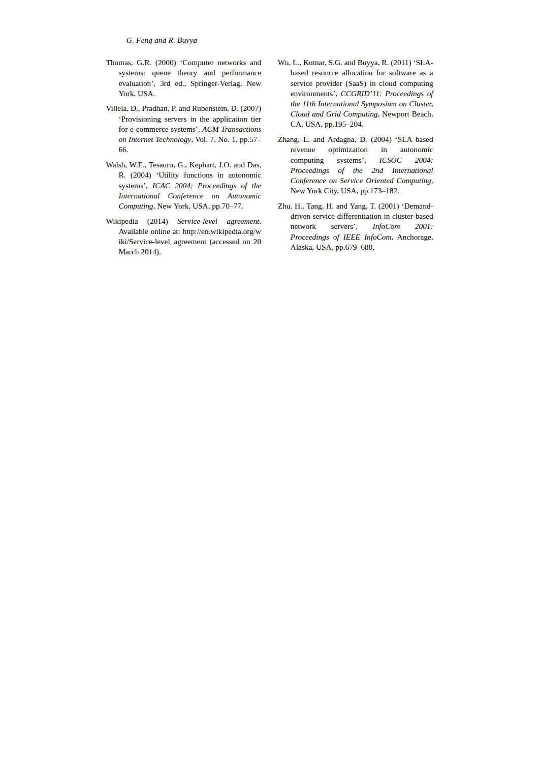G. Feng and R. Buyya
Thomas, G.R. (2000) ‘Computer networks and systems: queue theory and performance evaluation’, 3rd ed., Springer-Verlag, New York, USA.
Villela, D., Pradhan, P. and Rubenstein, D. (2007) ‘Provisioning servers in the application tier for e-commerce systems’, ACM Transactions on Internet Technology, Vol. 7, No. 1, pp.57–66.
Walsh, W.E., Tesauro, G., Kephart, J.O. and Das, R. (2004) ‘Utility functions in autonomic systems’, ICAC 2004: Proceedings of the International Conference on Autonomic Computing, New York, USA, pp.70–77.
Wikipedia (2014) Service-level agreement. Available online at: http://en.wikipedia.org/wiki/Service-level_agreement (accessed on 20 March 2014).
Wu, L., Kumar, S.G. and Buyya, R. (2011) ‘SLA-based resource allocation for software as a service provider (SaaS) in cloud computing environments’, CCGRID’11: Proceedings of the 11th International Symposium on Cluster, Cloud and Grid Computing, Newport Beach, CA, USA, pp.195–204.
Zhang, L. and Ardagna, D. (2004) ‘SLA based revenue optimization in autonomic computing systems’, ICSOC 2004: Proceedings of the 2nd International Conference on Service Oriented Computing, New York City, USA, pp.173–182.
Zhu, H., Tang, H. and Yang, T. (2001) ‘Demand-driven service differentiation in cluster-based network servers’, InfoCom 2001: Proceedings of IEEE InfoCom, Anchorage, Alaska, USA, pp.679–688.